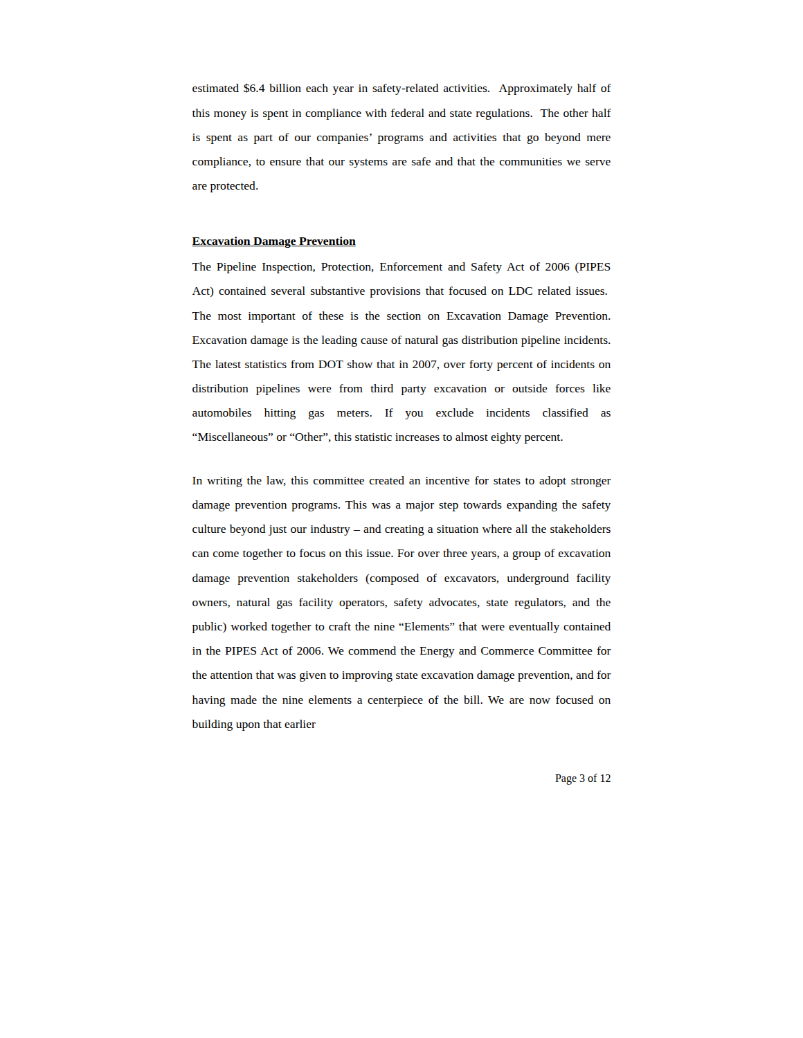estimated $6.4 billion each year in safety-related activities. Approximately half of this money is spent in compliance with federal and state regulations. The other half is spent as part of our companies’ programs and activities that go beyond mere compliance, to ensure that our systems are safe and that the communities we serve are protected.
Excavation Damage Prevention
The Pipeline Inspection, Protection, Enforcement and Safety Act of 2006 (PIPES Act) contained several substantive provisions that focused on LDC related issues. The most important of these is the section on Excavation Damage Prevention. Excavation damage is the leading cause of natural gas distribution pipeline incidents. The latest statistics from DOT show that in 2007, over forty percent of incidents on distribution pipelines were from third party excavation or outside forces like automobiles hitting gas meters. If you exclude incidents classified as “Miscellaneous” or “Other”, this statistic increases to almost eighty percent.
In writing the law, this committee created an incentive for states to adopt stronger damage prevention programs. This was a major step towards expanding the safety culture beyond just our industry – and creating a situation where all the stakeholders can come together to focus on this issue. For over three years, a group of excavation damage prevention stakeholders (composed of excavators, underground facility owners, natural gas facility operators, safety advocates, state regulators, and the public) worked together to craft the nine “Elements” that were eventually contained in the PIPES Act of 2006. We commend the Energy and Commerce Committee for the attention that was given to improving state excavation damage prevention, and for having made the nine elements a centerpiece of the bill. We are now focused on building upon that earlier
Page 3 of 12